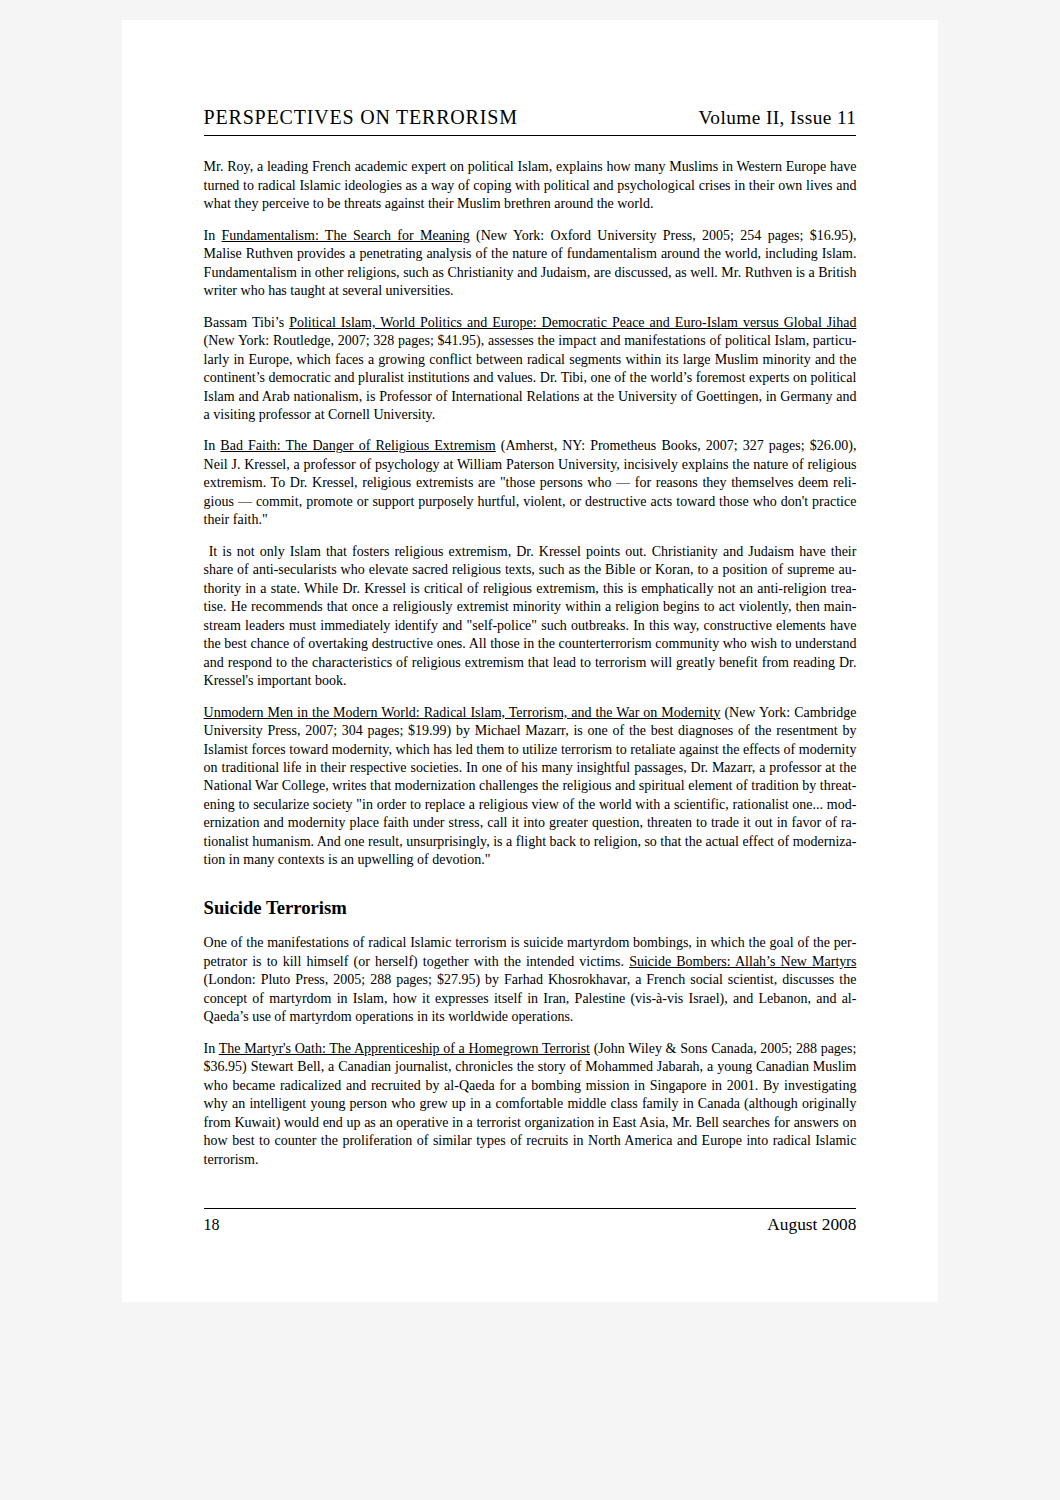Perspectives on Terrorism Volume II, Issue 11
Mr. Roy, a leading French academic expert on political Islam, explains how many Muslims in Western Europe have turned to radical Islamic ideologies as a way of coping with political and psychological crises in their own lives and what they perceive to be threats against their Muslim brethren around the world.
In Fundamentalism: The Search for Meaning (New York: Oxford University Press, 2005; 254 pages; $16.95), Malise Ruthven provides a penetrating analysis of the nature of fundamentalism around the world, including Islam. Fundamentalism in other religions, such as Christianity and Judaism, are discussed, as well. Mr. Ruthven is a British writer who has taught at several universities.
Bassam Tibi’s Political Islam, World Politics and Europe: Democratic Peace and Euro-Islam versus Global Jihad (New York: Routledge, 2007; 328 pages; $41.95), assesses the impact and manifestations of political Islam, particularly in Europe, which faces a growing conflict between radical segments within its large Muslim minority and the continent’s democratic and pluralist institutions and values. Dr. Tibi, one of the world’s foremost experts on political Islam and Arab nationalism, is Professor of International Relations at the University of Goettingen, in Germany and a visiting professor at Cornell University.
In Bad Faith: The Danger of Religious Extremism (Amherst, NY: Prometheus Books, 2007; 327 pages; $26.00), Neil J. Kressel, a professor of psychology at William Paterson University, incisively explains the nature of religious extremism. To Dr. Kressel, religious extremists are "those persons who — for reasons they themselves deem religious — commit, promote or support purposely hurtful, violent, or destructive acts toward those who don't practice their faith."
It is not only Islam that fosters religious extremism, Dr. Kressel points out. Christianity and Judaism have their share of anti-secularists who elevate sacred religious texts, such as the Bible or Koran, to a position of supreme authority in a state. While Dr. Kressel is critical of religious extremism, this is emphatically not an anti-religion treatise. He recommends that once a religiously extremist minority within a religion begins to act violently, then mainstream leaders must immediately identify and "self-police" such outbreaks. In this way, constructive elements have the best chance of overtaking destructive ones. All those in the counterterrorism community who wish to understand and respond to the characteristics of religious extremism that lead to terrorism will greatly benefit from reading Dr. Kressel's important book.
Unmodern Men in the Modern World: Radical Islam, Terrorism, and the War on Modernity (New York: Cambridge University Press, 2007; 304 pages; $19.99) by Michael Mazarr, is one of the best diagnoses of the resentment by Islamist forces toward modernity, which has led them to utilize terrorism to retaliate against the effects of modernity on traditional life in their respective societies. In one of his many insightful passages, Dr. Mazarr, a professor at the National War College, writes that modernization challenges the religious and spiritual element of tradition by threatening to secularize society "in order to replace a religious view of the world with a scientific, rationalist one... modernization and modernity place faith under stress, call it into greater question, threaten to trade it out in favor of rationalist humanism. And one result, unsurprisingly, is a flight back to religion, so that the actual effect of modernization in many contexts is an upwelling of devotion."
Suicide Terrorism
One of the manifestations of radical Islamic terrorism is suicide martyrdom bombings, in which the goal of the perpetrator is to kill himself (or herself) together with the intended victims. Suicide Bombers: Allah’s New Martyrs (London: Pluto Press, 2005; 288 pages; $27.95) by Farhad Khosrokhavar, a French social scientist, discusses the concept of martyrdom in Islam, how it expresses itself in Iran, Palestine (vis-à-vis Israel), and Lebanon, and al-Qaeda’s use of martyrdom operations in its worldwide operations.
In The Martyr's Oath: The Apprenticeship of a Homegrown Terrorist (John Wiley & Sons Canada, 2005; 288 pages; $36.95) Stewart Bell, a Canadian journalist, chronicles the story of Mohammed Jabarah, a young Canadian Muslim who became radicalized and recruited by al-Qaeda for a bombing mission in Singapore in 2001. By investigating why an intelligent young person who grew up in a comfortable middle class family in Canada (although originally from Kuwait) would end up as an operative in a terrorist organization in East Asia, Mr. Bell searches for answers on how best to counter the proliferation of similar types of recruits in North America and Europe into radical Islamic terrorism.
18 August 2008